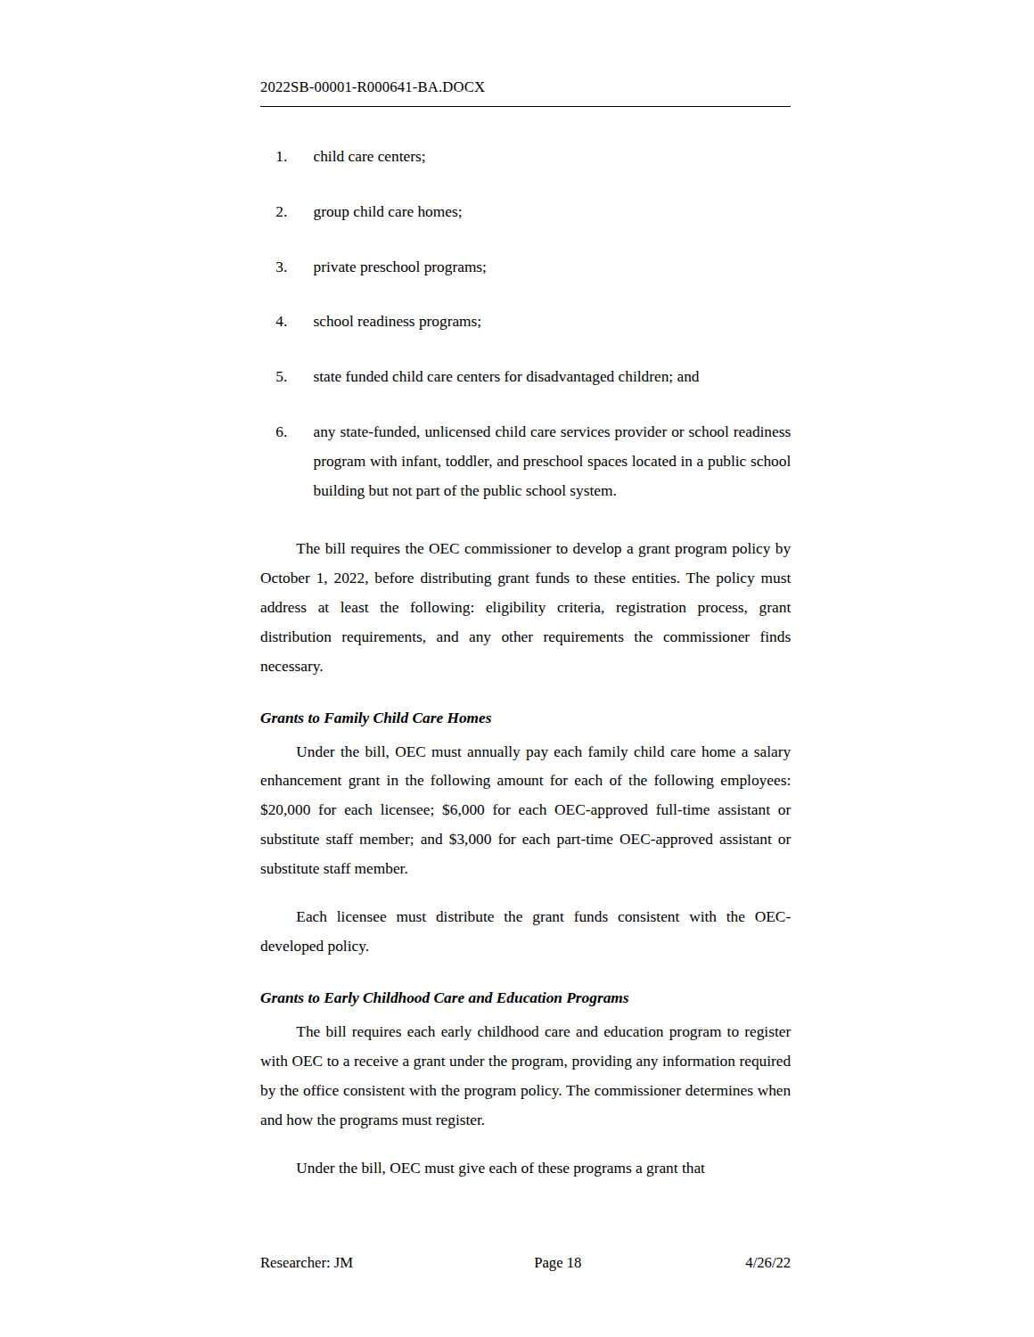2022SB-00001-R000641-BA.DOCX
1. child care centers;
2. group child care homes;
3. private preschool programs;
4. school readiness programs;
5. state funded child care centers for disadvantaged children; and
6. any state-funded, unlicensed child care services provider or school readiness program with infant, toddler, and preschool spaces located in a public school building but not part of the public school system.
The bill requires the OEC commissioner to develop a grant program policy by October 1, 2022, before distributing grant funds to these entities. The policy must address at least the following: eligibility criteria, registration process, grant distribution requirements, and any other requirements the commissioner finds necessary.
Grants to Family Child Care Homes
Under the bill, OEC must annually pay each family child care home a salary enhancement grant in the following amount for each of the following employees: $20,000 for each licensee; $6,000 for each OEC-approved full-time assistant or substitute staff member; and $3,000 for each part-time OEC-approved assistant or substitute staff member.
Each licensee must distribute the grant funds consistent with the OEC-developed policy.
Grants to Early Childhood Care and Education Programs
The bill requires each early childhood care and education program to register with OEC to a receive a grant under the program, providing any information required by the office consistent with the program policy. The commissioner determines when and how the programs must register.
Under the bill, OEC must give each of these programs a grant that
Researcher: JM
Page 18
4/26/22